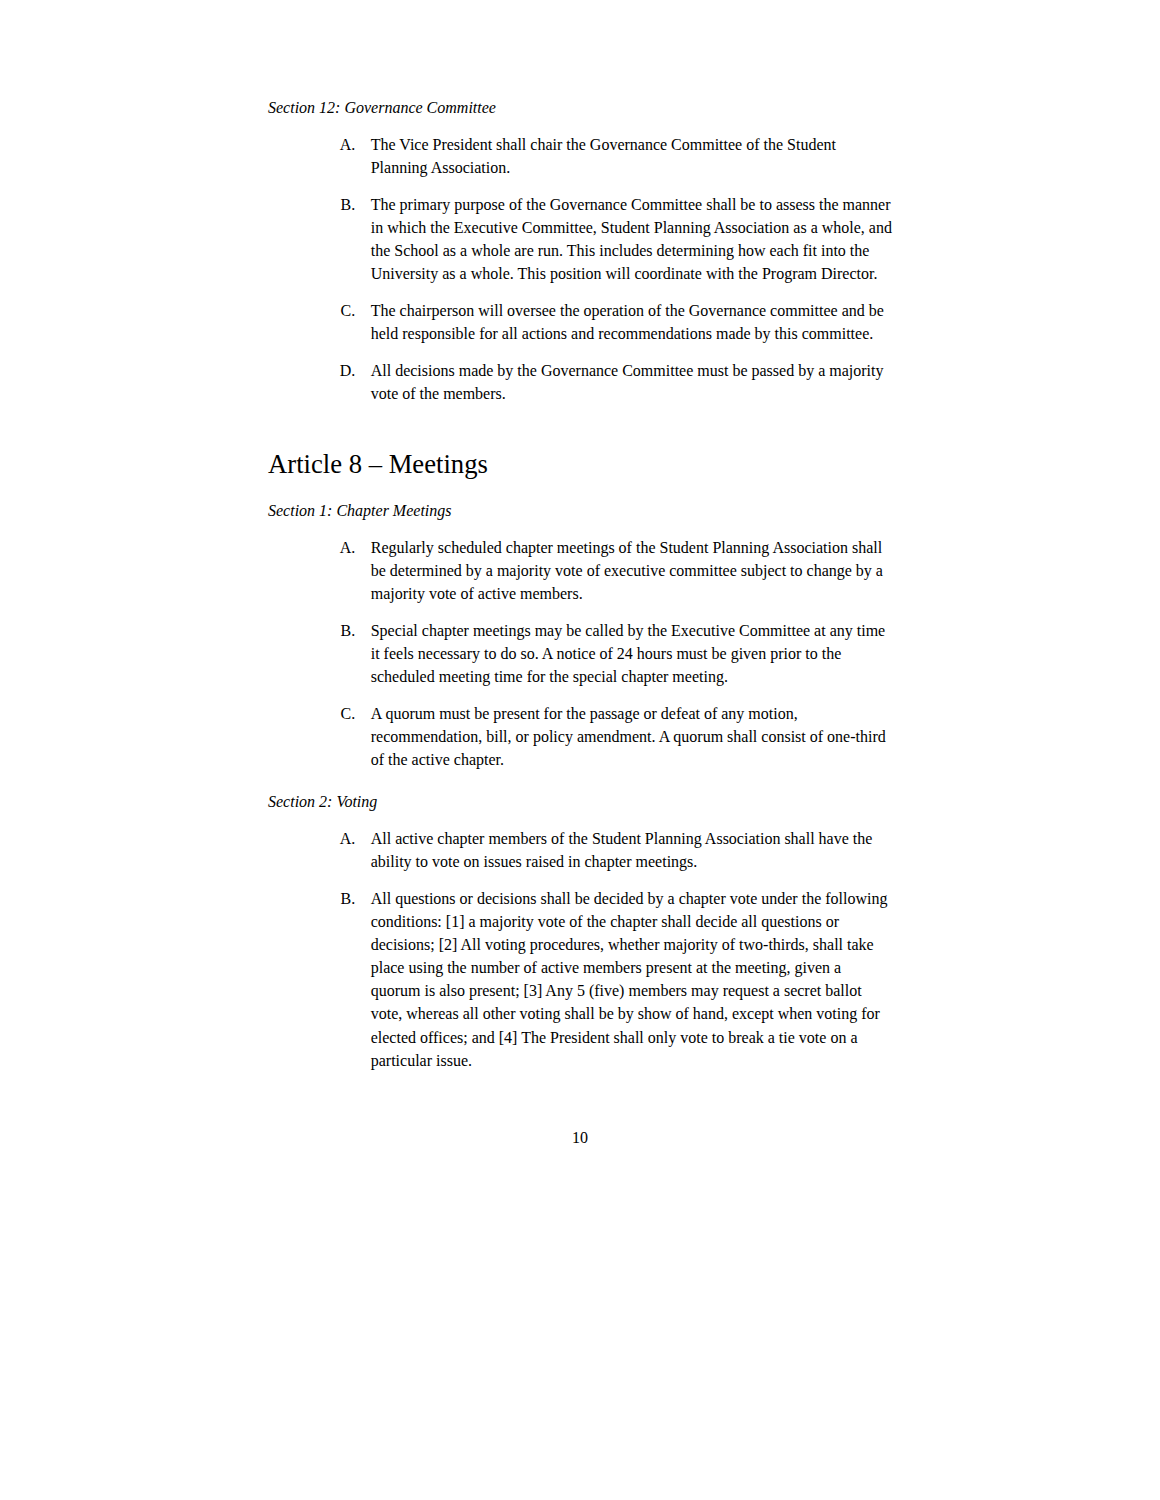Section 12: Governance Committee
The Vice President shall chair the Governance Committee of the Student Planning Association.
The primary purpose of the Governance Committee shall be to assess the manner in which the Executive Committee, Student Planning Association as a whole, and the School as a whole are run. This includes determining how each fit into the University as a whole. This position will coordinate with the Program Director.
The chairperson will oversee the operation of the Governance committee and be held responsible for all actions and recommendations made by this committee.
All decisions made by the Governance Committee must be passed by a majority vote of the members.
Article 8 – Meetings
Section 1: Chapter Meetings
Regularly scheduled chapter meetings of the Student Planning Association shall be determined by a majority vote of executive committee subject to change by a majority vote of active members.
Special chapter meetings may be called by the Executive Committee at any time it feels necessary to do so. A notice of 24 hours must be given prior to the scheduled meeting time for the special chapter meeting.
A quorum must be present for the passage or defeat of any motion, recommendation, bill, or policy amendment. A quorum shall consist of one-third of the active chapter.
Section 2: Voting
All active chapter members of the Student Planning Association shall have the ability to vote on issues raised in chapter meetings.
All questions or decisions shall be decided by a chapter vote under the following conditions: [1] a majority vote of the chapter shall decide all questions or decisions; [2] All voting procedures, whether majority of two-thirds, shall take place using the number of active members present at the meeting, given a quorum is also present; [3] Any 5 (five) members may request a secret ballot vote, whereas all other voting shall be by show of hand, except when voting for elected offices; and [4] The President shall only vote to break a tie vote on a particular issue.
10